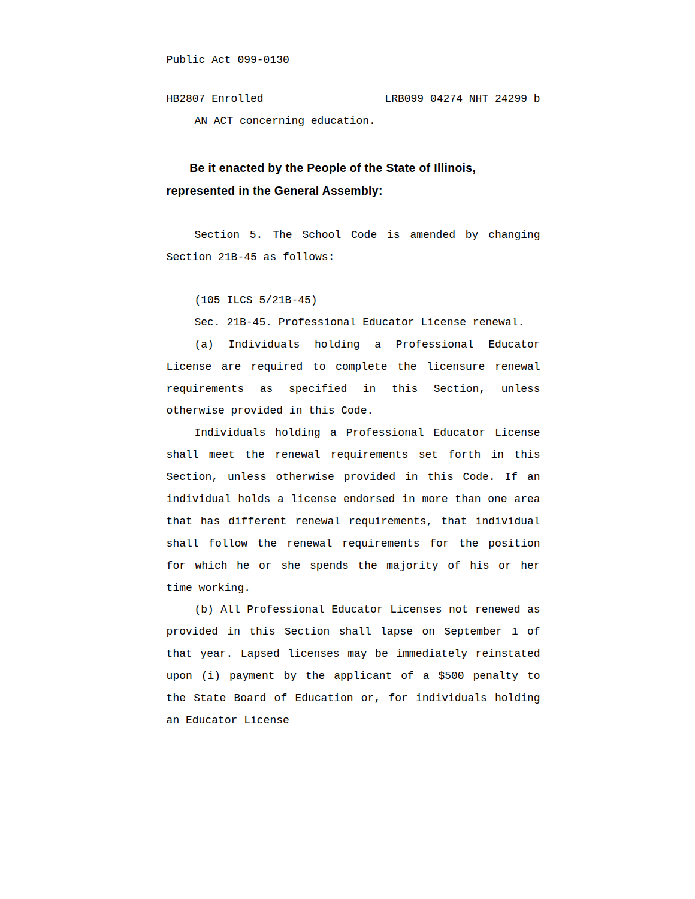Public Act 099-0130
HB2807 Enrolled LRB099 04274 NHT 24299 b
AN ACT concerning education.
Be it enacted by the People of the State of Illinois, represented in the General Assembly:
Section 5. The School Code is amended by changing Section 21B-45 as follows:
(105 ILCS 5/21B-45)
Sec. 21B-45. Professional Educator License renewal.
(a) Individuals holding a Professional Educator License are required to complete the licensure renewal requirements as specified in this Section, unless otherwise provided in this Code.
Individuals holding a Professional Educator License shall meet the renewal requirements set forth in this Section, unless otherwise provided in this Code. If an individual holds a license endorsed in more than one area that has different renewal requirements, that individual shall follow the renewal requirements for the position for which he or she spends the majority of his or her time working.
(b) All Professional Educator Licenses not renewed as provided in this Section shall lapse on September 1 of that year. Lapsed licenses may be immediately reinstated upon (i) payment by the applicant of a $500 penalty to the State Board of Education or, for individuals holding an Educator License